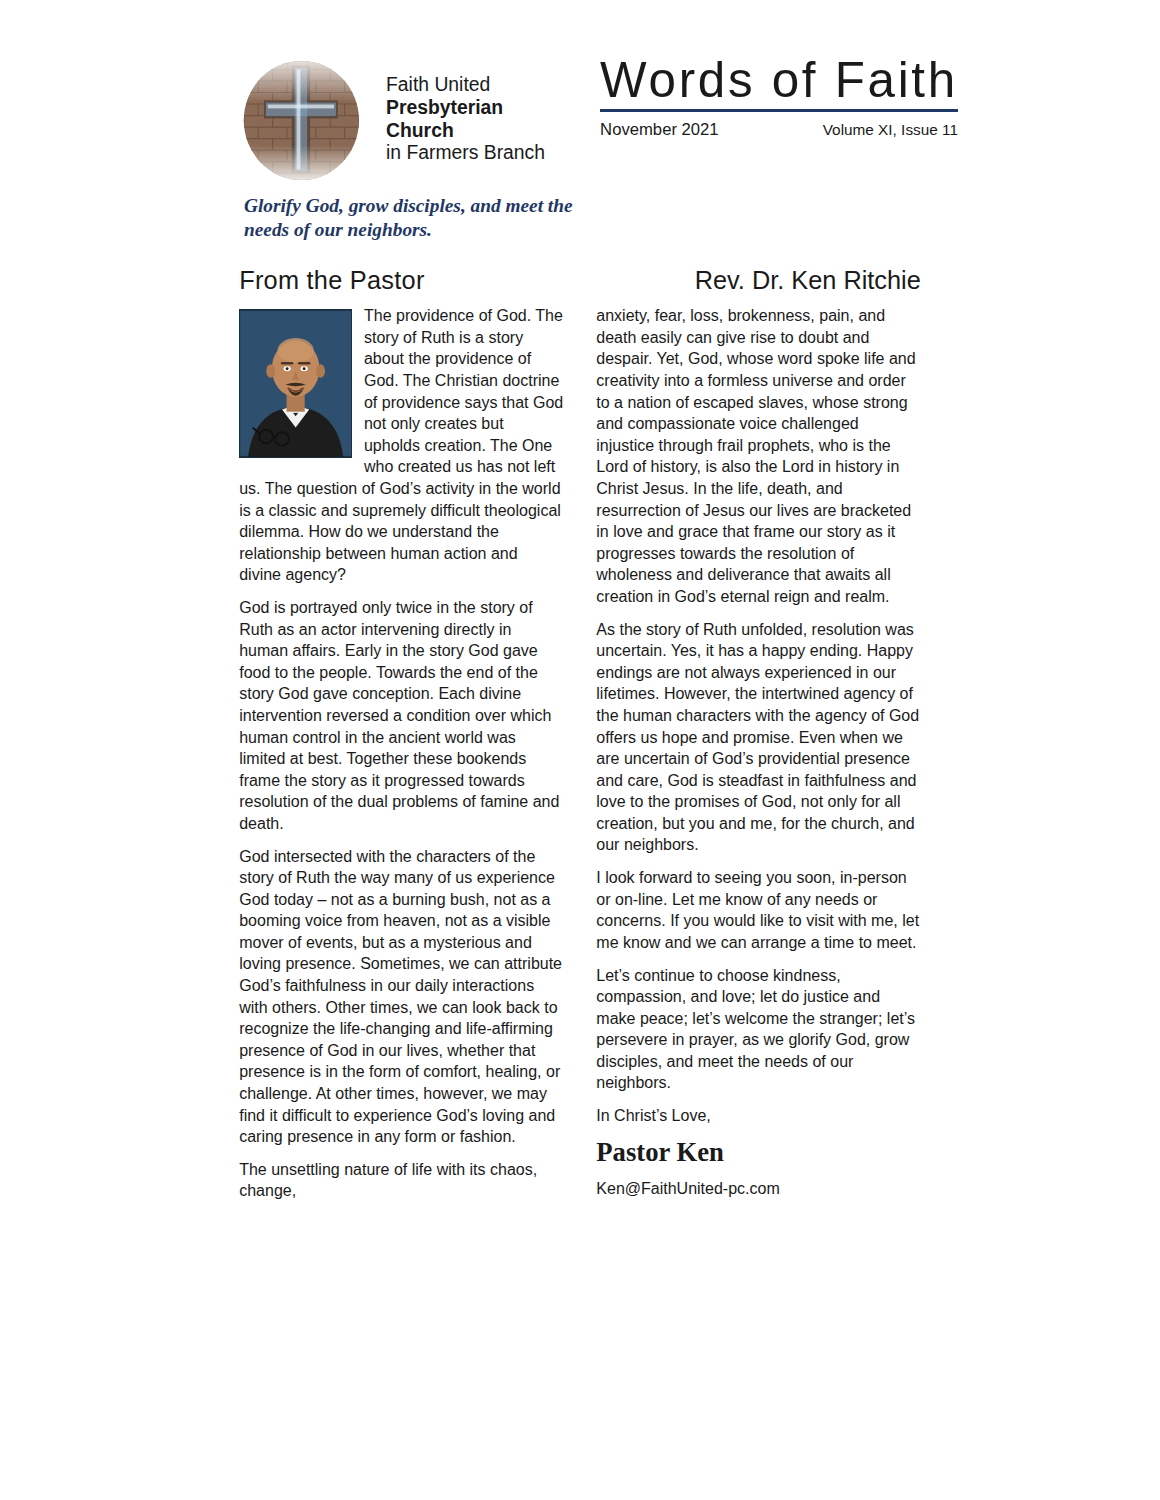Faith United
Presbyterian
Church
in Farmers Branch
Words of Faith
November 2021 Volume XI, Issue 11
Glorify God, grow disciples, and meet the needs of our neighbors.
From the Pastor
Rev. Dr. Ken Ritchie
The providence of God. The story of Ruth is a story about the providence of God. The Christian doctrine of providence says that God not only creates but upholds creation. The One who created us has not left us. The question of God’s activity in the world is a classic and supremely difficult theological dilemma. How do we understand the relationship between human action and divine agency?
God is portrayed only twice in the story of Ruth as an actor intervening directly in human affairs. Early in the story God gave food to the people. Towards the end of the story God gave conception. Each divine intervention reversed a condition over which human control in the ancient world was limited at best. Together these bookends frame the story as it progressed towards resolution of the dual problems of famine and death.
God intersected with the characters of the story of Ruth the way many of us experience God today – not as a burning bush, not as a booming voice from heaven, not as a visible mover of events, but as a mysterious and loving presence. Sometimes, we can attribute God’s faithfulness in our daily interactions with others. Other times, we can look back to recognize the life-changing and life-affirming presence of God in our lives, whether that presence is in the form of comfort, healing, or challenge. At other times, however, we may find it difficult to experience God’s loving and caring presence in any form or fashion.
The unsettling nature of life with its chaos, change,
anxiety, fear, loss, brokenness, pain, and death easily can give rise to doubt and despair. Yet, God, whose word spoke life and creativity into a formless universe and order to a nation of escaped slaves, whose strong and compassionate voice challenged injustice through frail prophets, who is the Lord of history, is also the Lord in history in Christ Jesus. In the life, death, and resurrection of Jesus our lives are bracketed in love and grace that frame our story as it progresses towards the resolution of wholeness and deliverance that awaits all creation in God’s eternal reign and realm.
As the story of Ruth unfolded, resolution was uncertain. Yes, it has a happy ending. Happy endings are not always experienced in our lifetimes. However, the intertwined agency of the human characters with the agency of God offers us hope and promise. Even when we are uncertain of God’s providential presence and care, God is steadfast in faithfulness and love to the promises of God, not only for all creation, but you and me, for the church, and our neighbors.
I look forward to seeing you soon, in-person or on-line. Let me know of any needs or concerns. If you would like to visit with me, let me know and we can arrange a time to meet.
Let’s continue to choose kindness, compassion, and love; let do justice and make peace; let’s welcome the stranger; let’s persevere in prayer, as we glorify God, grow disciples, and meet the needs of our neighbors.
In Christ’s Love,
Pastor Ken
Ken@FaithUnited-pc.com